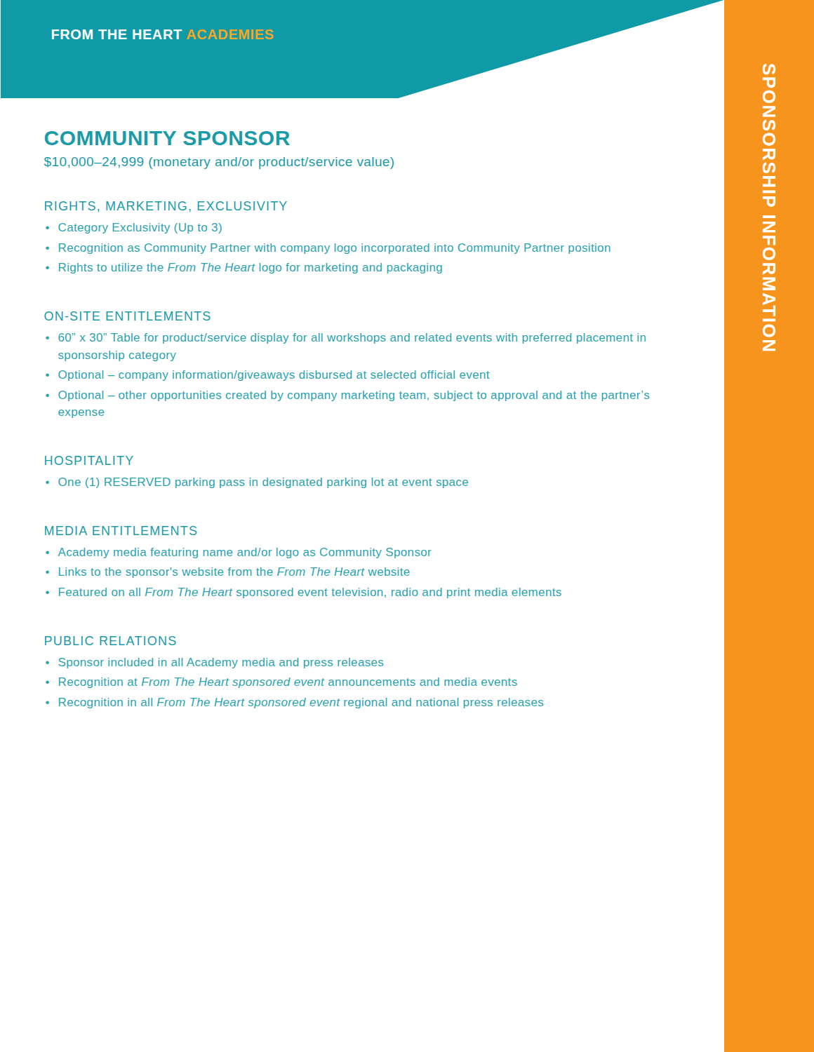SPONSORSHIP INFORMATION
FROM THE HEART ACADEMIES
COMMUNITY SPONSOR
$10,000–24,999 (monetary and/or product/service value)
Rights, Marketing, Exclusivity
Category Exclusivity (Up to 3)
Recognition as Community Partner with company logo incorporated into Community Partner position
Rights to utilize the From The Heart logo for marketing and packaging
On-Site Entitlements
60” x 30” Table for product/service display for all workshops and related events with preferred placement in sponsorship category
Optional – company information/giveaways disbursed at selected official event
Optional – other opportunities created by company marketing team, subject to approval and at the partner’s expense
Hospitality
One (1) RESERVED parking pass in designated parking lot at event space
Media Entitlements
Academy media featuring name and/or logo as Community Sponsor
Links to the sponsor's website from the From The Heart website
Featured on all From The Heart sponsored event television, radio and print media elements
Public Relations
Sponsor included in all Academy media and press releases
Recognition at From The Heart sponsored event announcements and media events
Recognition in all From The Heart sponsored event regional and national press releases